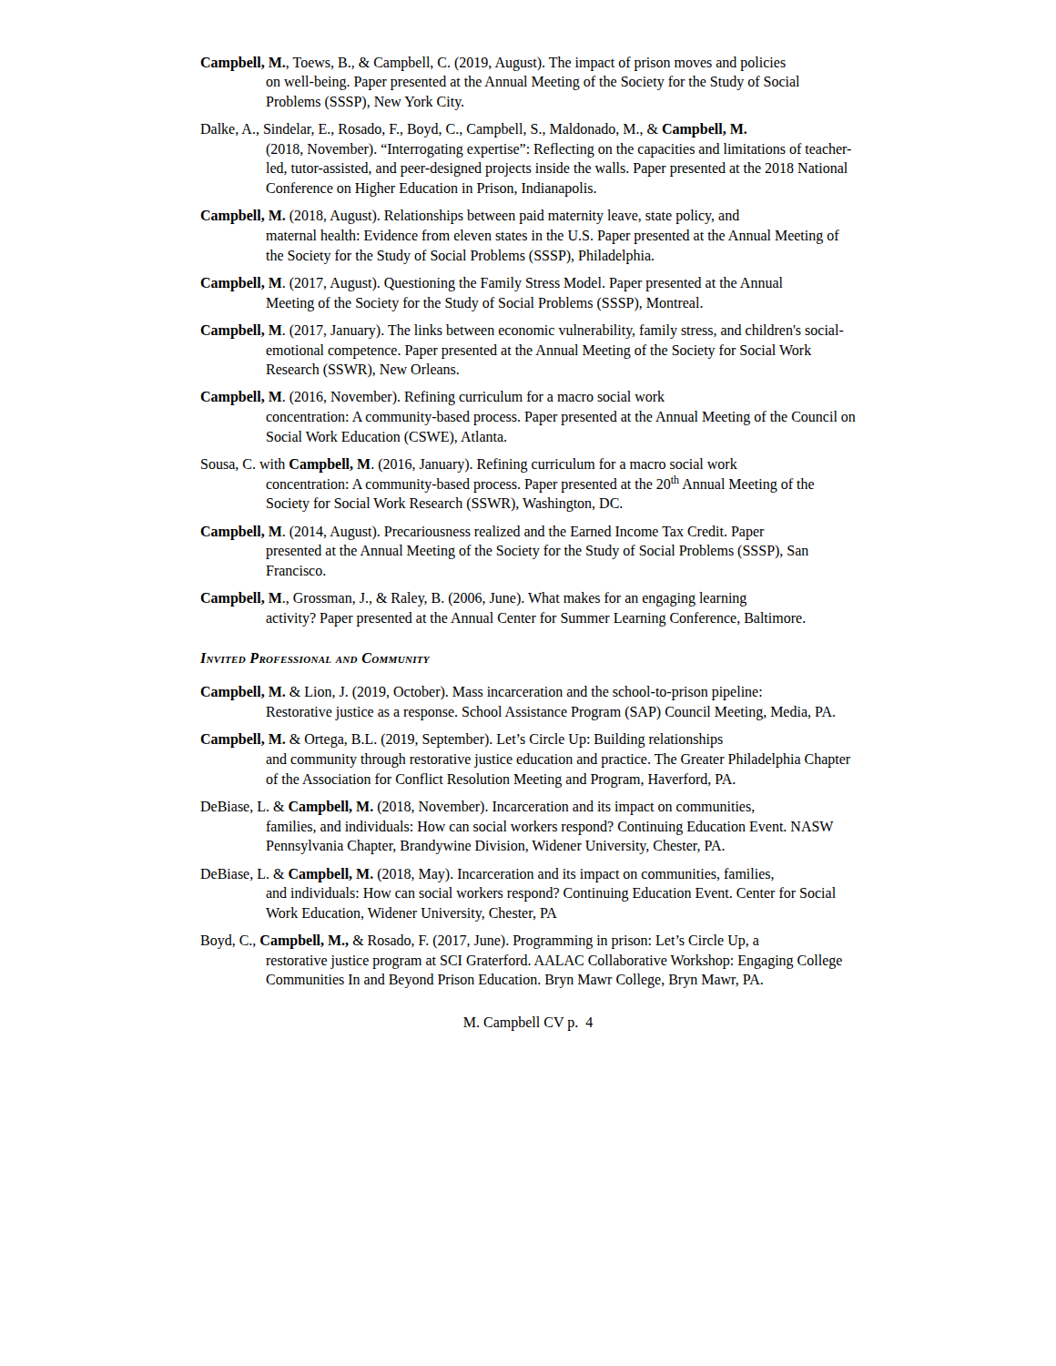Campbell, M., Toews, B., & Campbell, C. (2019, August). The impact of prison moves and policies on well-being. Paper presented at the Annual Meeting of the Society for the Study of Social Problems (SSSP), New York City.
Dalke, A., Sindelar, E., Rosado, F., Boyd, C., Campbell, S., Maldonado, M., & Campbell, M. (2018, November). “Interrogating expertise”: Reflecting on the capacities and limitations of teacher-led, tutor-assisted, and peer-designed projects inside the walls. Paper presented at the 2018 National Conference on Higher Education in Prison, Indianapolis.
Campbell, M. (2018, August). Relationships between paid maternity leave, state policy, and maternal health: Evidence from eleven states in the U.S. Paper presented at the Annual Meeting of the Society for the Study of Social Problems (SSSP), Philadelphia.
Campbell, M. (2017, August). Questioning the Family Stress Model. Paper presented at the Annual Meeting of the Society for the Study of Social Problems (SSSP), Montreal.
Campbell, M. (2017, January). The links between economic vulnerability, family stress, and children's social- emotional competence. Paper presented at the Annual Meeting of the Society for Social Work Research (SSWR), New Orleans.
Campbell, M. (2016, November). Refining curriculum for a macro social work concentration: A community-based process. Paper presented at the Annual Meeting of the Council on Social Work Education (CSWE), Atlanta.
Sousa, C. with Campbell, M. (2016, January). Refining curriculum for a macro social work concentration: A community-based process. Paper presented at the 20th Annual Meeting of the Society for Social Work Research (SSWR), Washington, DC.
Campbell, M. (2014, August). Precariousness realized and the Earned Income Tax Credit. Paper presented at the Annual Meeting of the Society for the Study of Social Problems (SSSP), San Francisco.
Campbell, M., Grossman, J., & Raley, B. (2006, June). What makes for an engaging learning activity? Paper presented at the Annual Center for Summer Learning Conference, Baltimore.
Invited Professional and Community
Campbell, M. & Lion, J. (2019, October). Mass incarceration and the school-to-prison pipeline: Restorative justice as a response. School Assistance Program (SAP) Council Meeting, Media, PA.
Campbell, M. & Ortega, B.L. (2019, September). Let’s Circle Up: Building relationships and community through restorative justice education and practice. The Greater Philadelphia Chapter of the Association for Conflict Resolution Meeting and Program, Haverford, PA.
DeBiase, L. & Campbell, M. (2018, November). Incarceration and its impact on communities, families, and individuals: How can social workers respond? Continuing Education Event. NASW Pennsylvania Chapter, Brandywine Division, Widener University, Chester, PA.
DeBiase, L. & Campbell, M. (2018, May). Incarceration and its impact on communities, families, and individuals: How can social workers respond? Continuing Education Event. Center for Social Work Education, Widener University, Chester, PA
Boyd, C., Campbell, M., & Rosado, F. (2017, June). Programming in prison: Let’s Circle Up, a restorative justice program at SCI Graterford. AALAC Collaborative Workshop: Engaging College Communities In and Beyond Prison Education. Bryn Mawr College, Bryn Mawr, PA.
M. Campbell CV p. 4